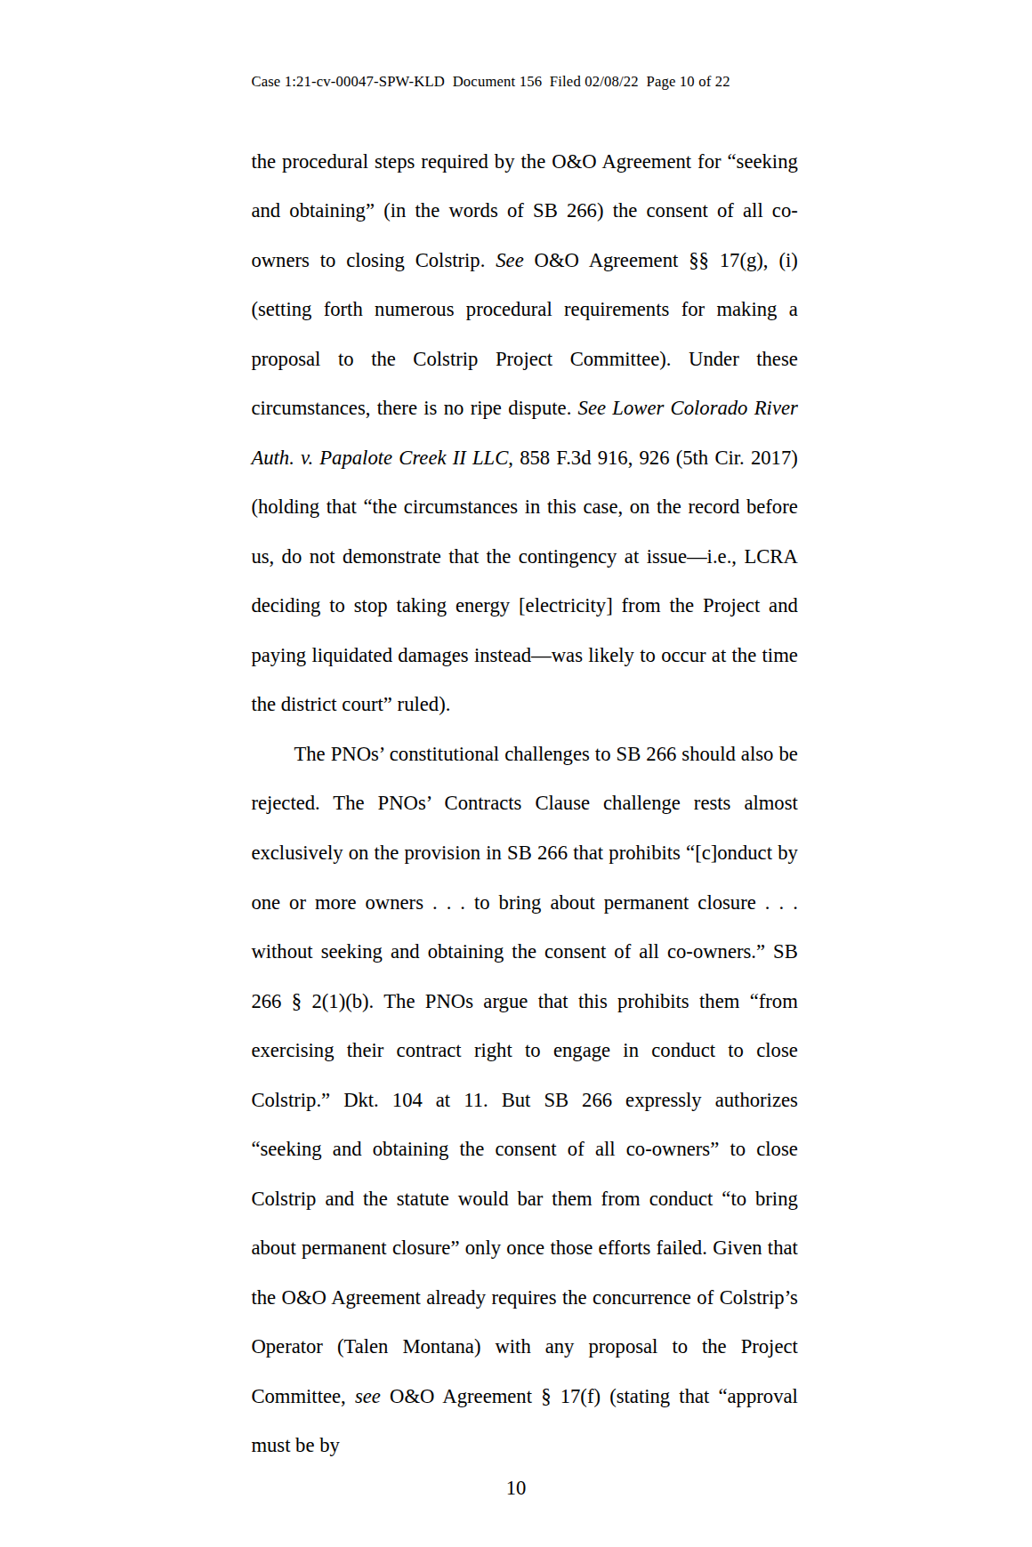Case 1:21-cv-00047-SPW-KLD Document 156 Filed 02/08/22 Page 10 of 22
the procedural steps required by the O&O Agreement for “seeking and obtaining” (in the words of SB 266) the consent of all co-owners to closing Colstrip. See O&O Agreement §§ 17(g), (i) (setting forth numerous procedural requirements for making a proposal to the Colstrip Project Committee). Under these circumstances, there is no ripe dispute. See Lower Colorado River Auth. v. Papalote Creek II LLC, 858 F.3d 916, 926 (5th Cir. 2017) (holding that “the circumstances in this case, on the record before us, do not demonstrate that the contingency at issue—i.e., LCRA deciding to stop taking energy [electricity] from the Project and paying liquidated damages instead—was likely to occur at the time the district court” ruled).
The PNOs’ constitutional challenges to SB 266 should also be rejected. The PNOs’ Contracts Clause challenge rests almost exclusively on the provision in SB 266 that prohibits “[c]onduct by one or more owners . . . to bring about permanent closure . . . without seeking and obtaining the consent of all co-owners.” SB 266 § 2(1)(b). The PNOs argue that this prohibits them “from exercising their contract right to engage in conduct to close Colstrip.” Dkt. 104 at 11. But SB 266 expressly authorizes “seeking and obtaining the consent of all co-owners” to close Colstrip and the statute would bar them from conduct “to bring about permanent closure” only once those efforts failed. Given that the O&O Agreement already requires the concurrence of Colstrip’s Operator (Talen Montana) with any proposal to the Project Committee, see O&O Agreement § 17(f) (stating that “approval must be by
10